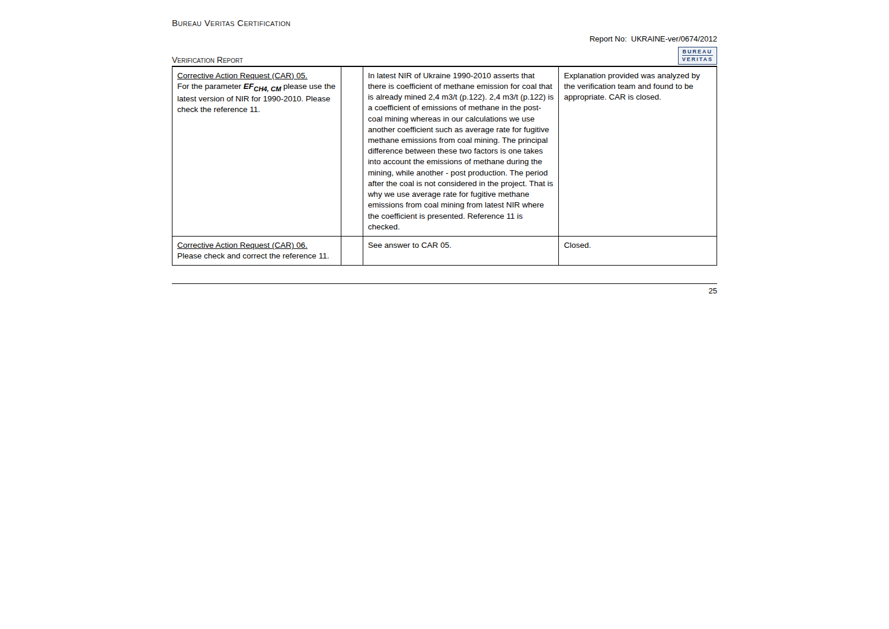Bureau Veritas Certification
Report No: UKRAINE-ver/0674/2012
Verification Report
BUREAUVERITAS
| Corrective Action Request (CAR) 05. For the parameter EF CH4, CM please use the latest version of NIR for 1990-2010. Please check the reference 11. | | In latest NIR of Ukraine 1990-2010 asserts that there is coefficient of methane emission for coal that is already mined 2,4 m3/t (p.122). 2,4 m3/t (p.122) is a coefficient of emissions of methane in the post-coal mining whereas in our calculations we use another coefficient such as average rate for fugitive methane emissions from coal mining. The principal difference between these two factors is one takes into account the emissions of methane during the mining, while another - post production. The period after the coal is not considered in the project. That is why we use average rate for fugitive methane emissions from coal mining from latest NIR where the coefficient is presented. Reference 11 is checked. | Explanation provided was analyzed by the verification team and found to be appropriate. CAR is closed. |
| Corrective Action Request (CAR) 06. Please check and correct the reference 11. | | See answer to CAR 05. | Closed. |
25